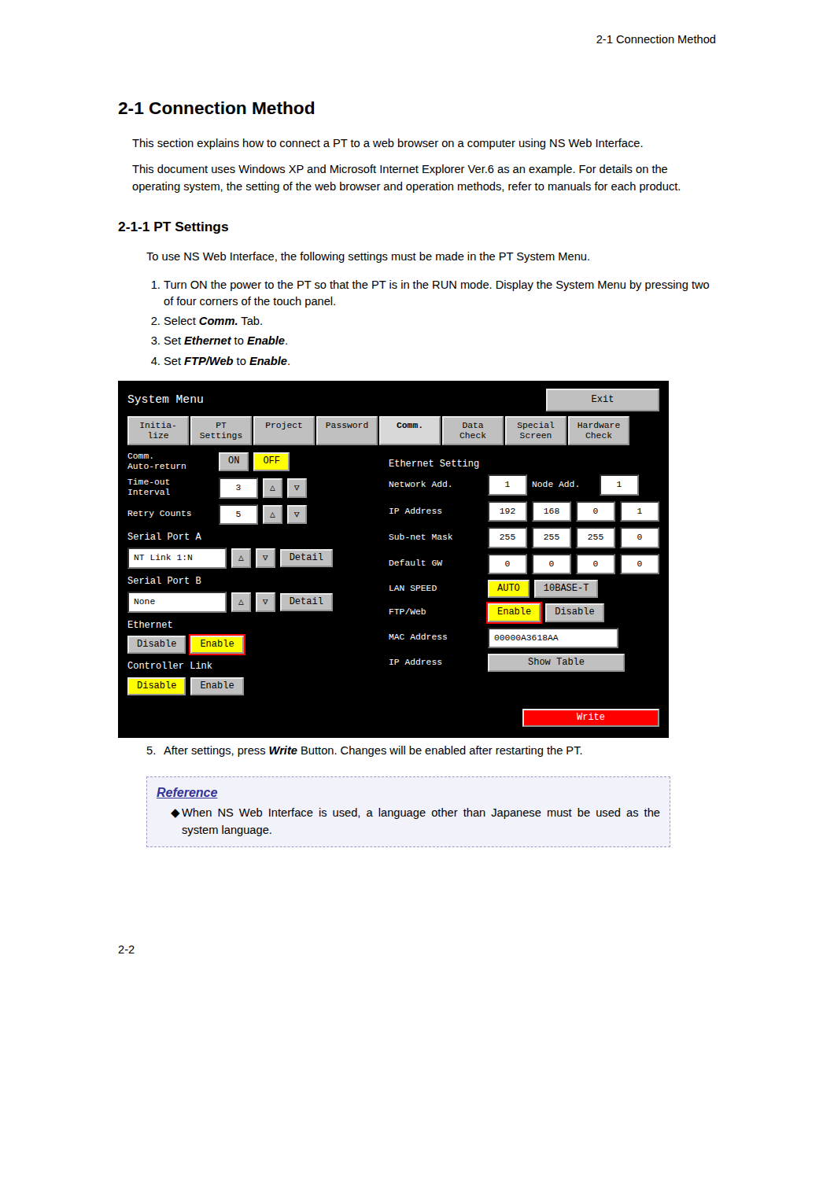2-1 Connection Method
2-1 Connection Method
This section explains how to connect a PT to a web browser on a computer using NS Web Interface.
This document uses Windows XP and Microsoft Internet Explorer Ver.6 as an example. For details on the operating system, the setting of the web browser and operation methods, refer to manuals for each product.
2-1-1 PT Settings
To use NS Web Interface, the following settings must be made in the PT System Menu.
Turn ON the power to the PT so that the PT is in the RUN mode. Display the System Menu by pressing two of four corners of the touch panel.
Select Comm. Tab.
Set Ethernet to Enable.
Set FTP/Web to Enable.
System Menu
Exit
Initia-
lize
PT
Settings
Project
Password
Comm.
Data
Check
Special
Screen
Hardware
Check
Comm.
Auto-return
ON
OFF
Time-out
Interval
3
△
▽
Retry Counts
5
△
▽
Serial Port A
NT Link 1:N
△
▽
Detail
Serial Port B
None
△
▽
Detail
Ethernet
Disable
Enable
Controller Link
Disable
Enable
Ethernet Setting
Network Add.
1
Node Add.
1
IP Address
192
168
0
1
Sub-net Mask
255
255
255
0
Default GW
0
0
0
0
LAN SPEED
AUTO
10BASE-T
FTP/Web
Enable
Disable
MAC Address
00000A3618AA
IP Address
Show Table
Write
After settings, press Write Button. Changes will be enabled after restarting the PT.
Reference
When NS Web Interface is used, a language other than Japanese must be used as the system language.
2-2